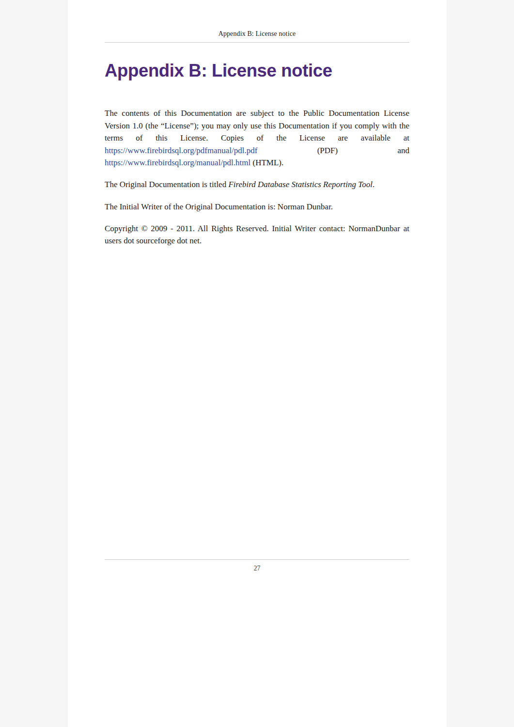Appendix B: License notice
Appendix B: License notice
The contents of this Documentation are subject to the Public Documentation License Version 1.0 (the “License”); you may only use this Documentation if you comply with the terms of this License. Copies of the License are available at https://www.firebirdsql.org/pdfmanual/pdl.pdf (PDF) and https://www.firebirdsql.org/manual/pdl.html (HTML).
The Original Documentation is titled Firebird Database Statistics Reporting Tool.
The Initial Writer of the Original Documentation is: Norman Dunbar.
Copyright © 2009 - 2011. All Rights Reserved. Initial Writer contact: NormanDunbar at users dot sourceforge dot net.
27